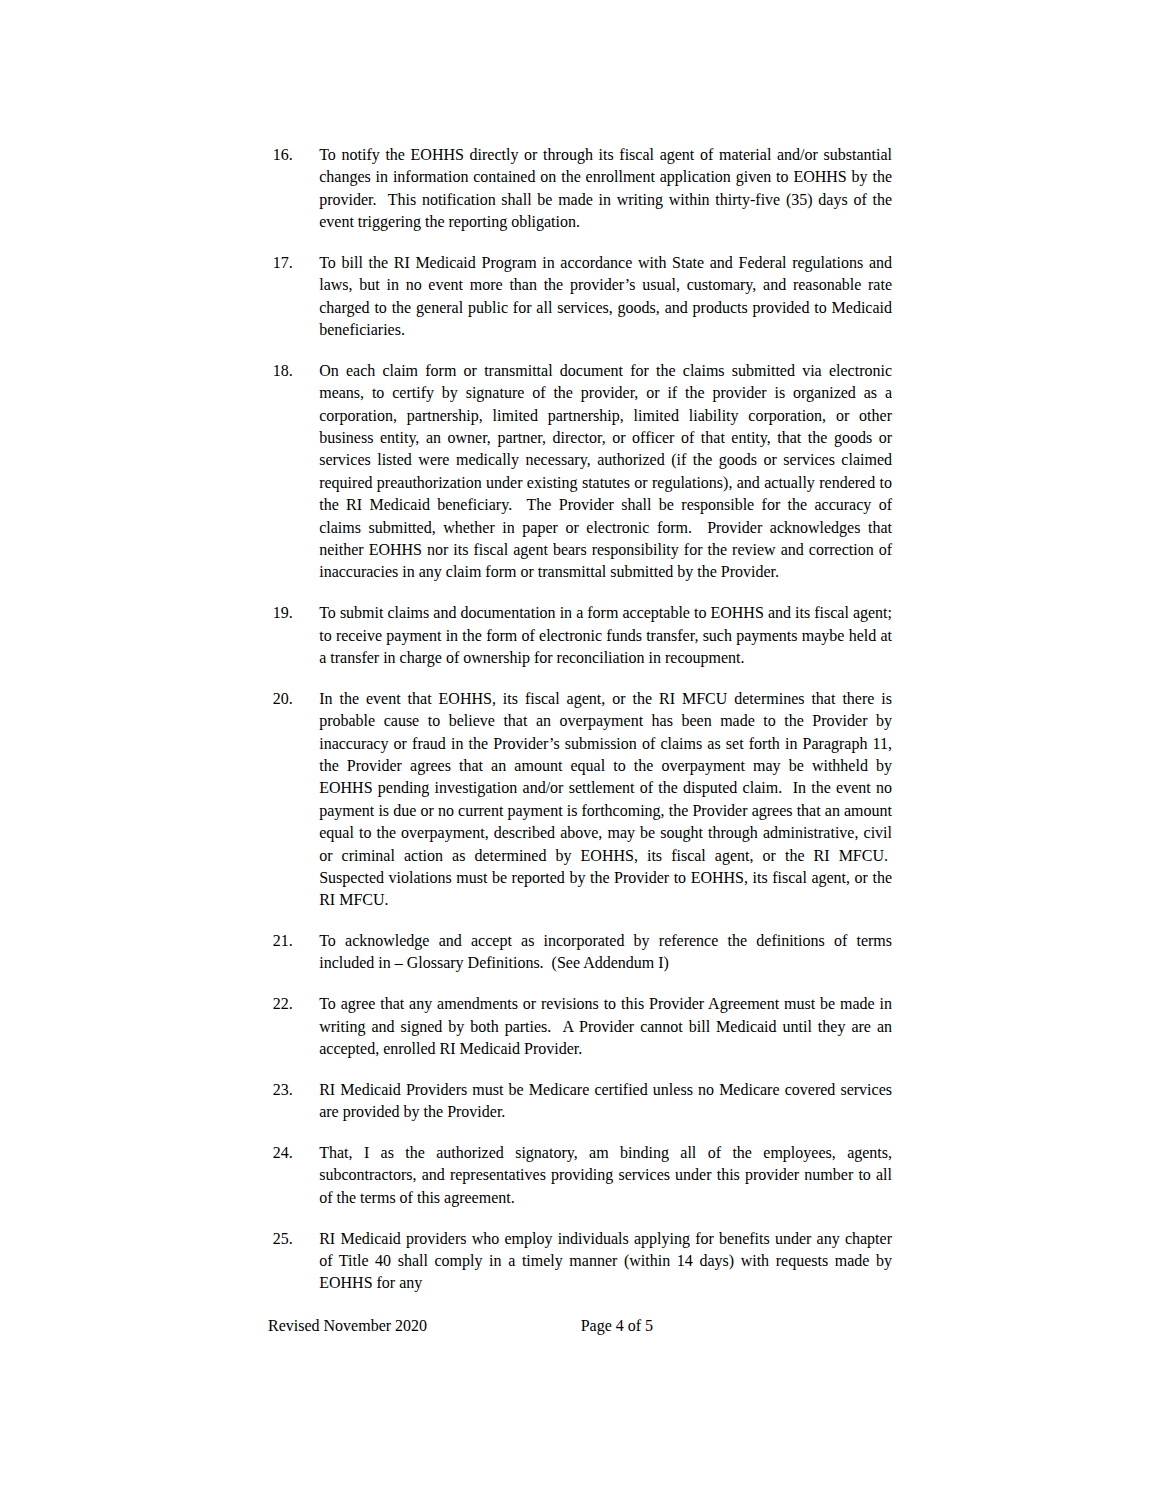16. To notify the EOHHS directly or through its fiscal agent of material and/or substantial changes in information contained on the enrollment application given to EOHHS by the provider. This notification shall be made in writing within thirty-five (35) days of the event triggering the reporting obligation.
17. To bill the RI Medicaid Program in accordance with State and Federal regulations and laws, but in no event more than the provider’s usual, customary, and reasonable rate charged to the general public for all services, goods, and products provided to Medicaid beneficiaries.
18. On each claim form or transmittal document for the claims submitted via electronic means, to certify by signature of the provider, or if the provider is organized as a corporation, partnership, limited partnership, limited liability corporation, or other business entity, an owner, partner, director, or officer of that entity, that the goods or services listed were medically necessary, authorized (if the goods or services claimed required preauthorization under existing statutes or regulations), and actually rendered to the RI Medicaid beneficiary. The Provider shall be responsible for the accuracy of claims submitted, whether in paper or electronic form. Provider acknowledges that neither EOHHS nor its fiscal agent bears responsibility for the review and correction of inaccuracies in any claim form or transmittal submitted by the Provider.
19. To submit claims and documentation in a form acceptable to EOHHS and its fiscal agent; to receive payment in the form of electronic funds transfer, such payments maybe held at a transfer in charge of ownership for reconciliation in recoupment.
20. In the event that EOHHS, its fiscal agent, or the RI MFCU determines that there is probable cause to believe that an overpayment has been made to the Provider by inaccuracy or fraud in the Provider’s submission of claims as set forth in Paragraph 11, the Provider agrees that an amount equal to the overpayment may be withheld by EOHHS pending investigation and/or settlement of the disputed claim. In the event no payment is due or no current payment is forthcoming, the Provider agrees that an amount equal to the overpayment, described above, may be sought through administrative, civil or criminal action as determined by EOHHS, its fiscal agent, or the RI MFCU. Suspected violations must be reported by the Provider to EOHHS, its fiscal agent, or the RI MFCU.
21. To acknowledge and accept as incorporated by reference the definitions of terms included in – Glossary Definitions. (See Addendum I)
22. To agree that any amendments or revisions to this Provider Agreement must be made in writing and signed by both parties. A Provider cannot bill Medicaid until they are an accepted, enrolled RI Medicaid Provider.
23. RI Medicaid Providers must be Medicare certified unless no Medicare covered services are provided by the Provider.
24. That, I as the authorized signatory, am binding all of the employees, agents, subcontractors, and representatives providing services under this provider number to all of the terms of this agreement.
25. RI Medicaid providers who employ individuals applying for benefits under any chapter of Title 40 shall comply in a timely manner (within 14 days) with requests made by EOHHS for any
Revised November 2020 Page 4 of 5